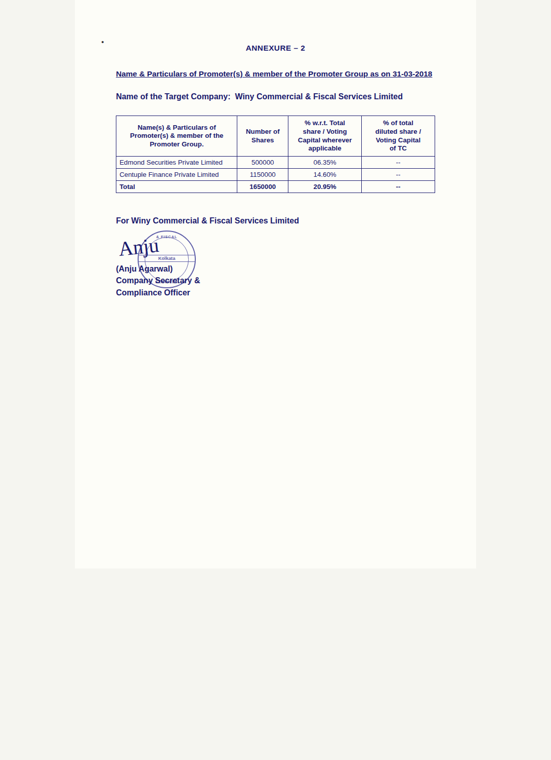•
ANNEXURE – 2
Name & Particulars of Promoter(s) & member of the Promoter Group as on 31-03-2018
Name of the Target Company: Winy Commercial & Fiscal Services Limited
| Name(s) & Particulars of Promoter(s) & member of the Promoter Group. | Number of Shares | % w.r.t. Total share / Voting Capital wherever applicable | % of total diluted share / Voting Capital of TC |
| --- | --- | --- | --- |
| Edmond Securities Private Limited | 500000 | 06.35% | -- |
| Centuple Finance Private Limited | 1150000 | 14.60% | -- |
| Total | 1650000 | 20.95% | -- |
For Winy Commercial & Fiscal Services Limited
Anju
& FISCAL
Kolkata
SERVICES
(Anju Agarwal)
Company Secretary &
Compliance Officer